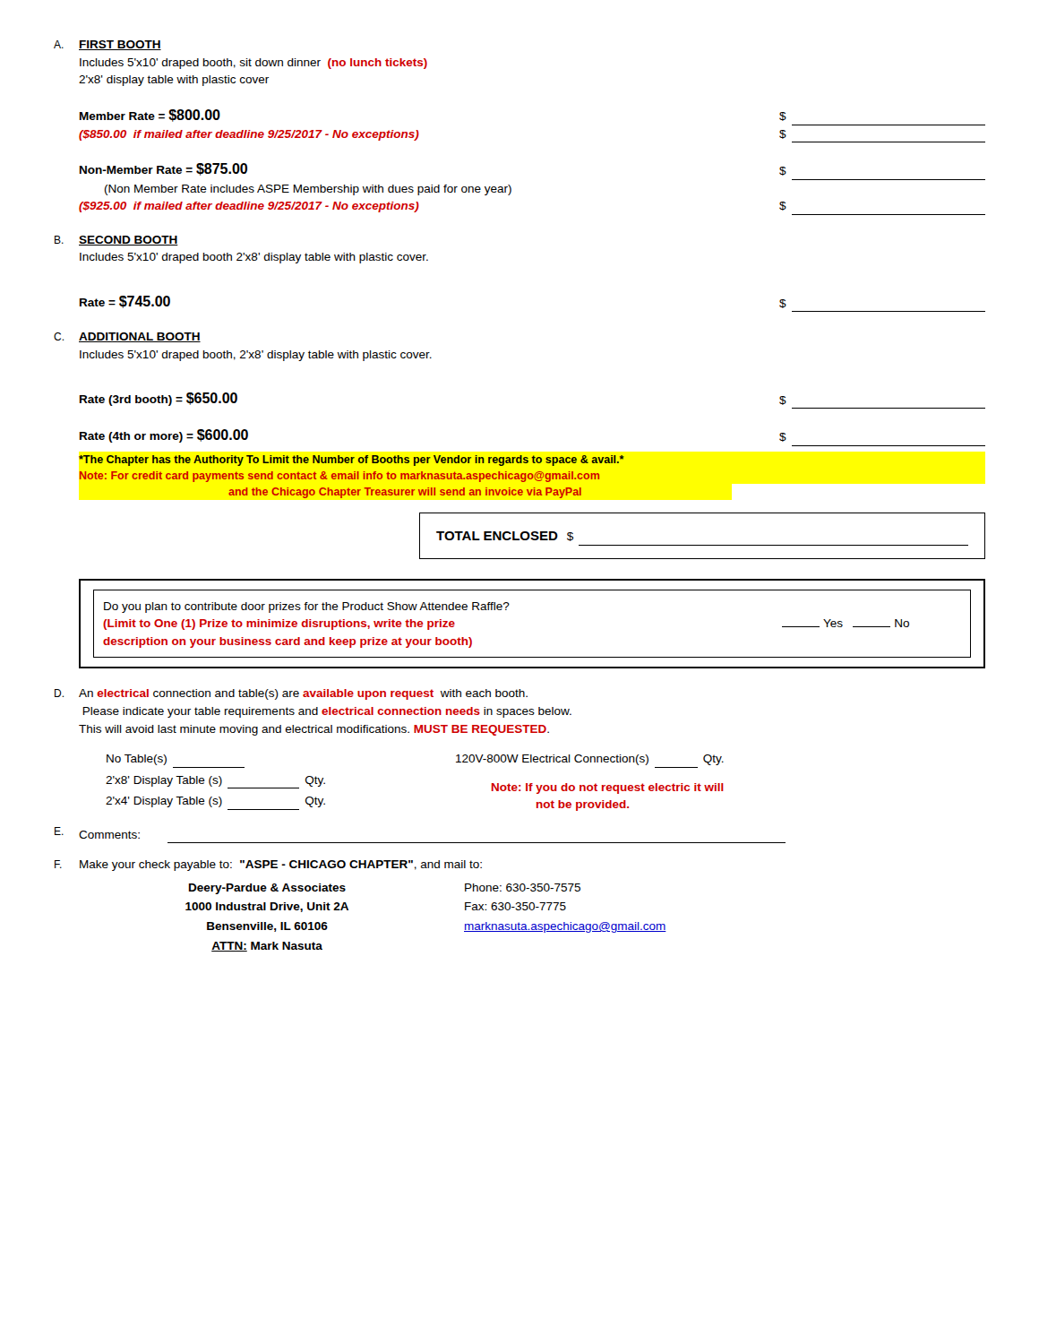A.
FIRST BOOTH
Includes 5'x10' draped booth, sit down dinner (no lunch tickets)
2'x8' display table with plastic cover
Member Rate = $800.00
$
($850.00 if mailed after deadline 9/25/2017 - No exceptions)
$
Non-Member Rate = $875.00
$
(Non Member Rate includes ASPE Membership with dues paid for one year)
($925.00 if mailed after deadline 9/25/2017 - No exceptions)
$
B.
SECOND BOOTH
Includes 5'x10' draped booth 2'x8' display table with plastic cover.
Rate = $745.00
$
C.
ADDITIONAL BOOTH
Includes 5'x10' draped booth, 2'x8' display table with plastic cover.
Rate (3rd booth) = $650.00
$
Rate (4th or more) = $600.00
$
*The Chapter has the Authority To Limit the Number of Booths per Vendor in regards to space & avail.*
Note: For credit card payments send contact & email info to marknasuta.aspechicago@gmail.com
and the Chicago Chapter Treasurer will send an invoice via PayPal
TOTAL ENCLOSED $
Do you plan to contribute door prizes for the Product Show Attendee Raffle?
(Limit to One (1) Prize to minimize disruptions, write the prize
description on your business card and keep prize at your booth)
Yes No
D.
An electrical connection and table(s) are available upon request with each booth.
Please indicate your table requirements and electrical connection needs in spaces below.
This will avoid last minute moving and electrical modifications. MUST BE REQUESTED.
No Table(s)
2'x8' Display Table (s) Qty.
2'x4' Display Table (s) Qty.
120V-800W Electrical Connection(s) Qty.
Note: If you do not request electric it will
not be provided.
E.
Comments:
F.
Make your check payable to: "ASPE - CHICAGO CHAPTER", and mail to:
Deery-Pardue & Associates
1000 Industral Drive, Unit 2A
Bensenville, IL 60106
ATTN: Mark Nasuta
Phone: 630-350-7575
Fax: 630-350-7775
marknasuta.aspechicago@gmail.com